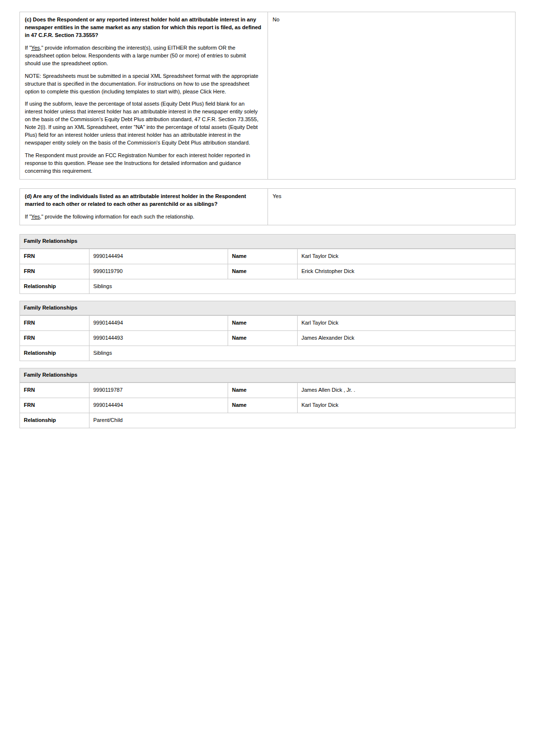| (c) Does the Respondent or any reported interest holder hold an attributable interest in any newspaper entities in the same market as any station for which this report is filed, as defined in 47 C.F.R. Section 73.3555? If " Yes ," provide information describing the interest(s), using EITHER the subform OR the spreadsheet option below. Respondents with a large number (50 or more) of entries to submit should use the spreadsheet option. NOTE: Spreadsheets must be submitted in a special XML Spreadsheet format with the appropriate structure that is specified in the documentation. For instructions on how to use the spreadsheet option to complete this question (including templates to start with), please Click Here. If using the subform, leave the percentage of total assets (Equity Debt Plus) field blank for an interest holder unless that interest holder has an attributable interest in the newspaper entity solely on the basis of the Commission's Equity Debt Plus attribution standard, 47 C.F.R. Section 73.3555, Note 2(i). If using an XML Spreadsheet, enter "NA" into the percentage of total assets (Equity Debt Plus) field for an interest holder unless that interest holder has an attributable interest in the newspaper entity solely on the basis of the Commission's Equity Debt Plus attribution standard. The Respondent must provide an FCC Registration Number for each interest holder reported in response to this question. Please see the Instructions for detailed information and guidance concerning this requirement. | No |
| (d) Are any of the individuals listed as an attributable interest holder in the Respondent married to each other or related to each other as parentchild or as siblings? If " Yes ," provide the following information for each such the relationship. | Yes |
Family Relationships
| FRN | 9990144494 | Name | Karl Taylor Dick |
| FRN | 9990119790 | Name | Erick Christopher Dick |
| Relationship | Siblings |
Family Relationships
| FRN | 9990144494 | Name | Karl Taylor Dick |
| FRN | 9990144493 | Name | James Alexander Dick |
| Relationship | Siblings |
Family Relationships
| FRN | 9990119787 | Name | James Allen Dick , Jr. . |
| FRN | 9990144494 | Name | Karl Taylor Dick |
| Relationship | Parent/Child |